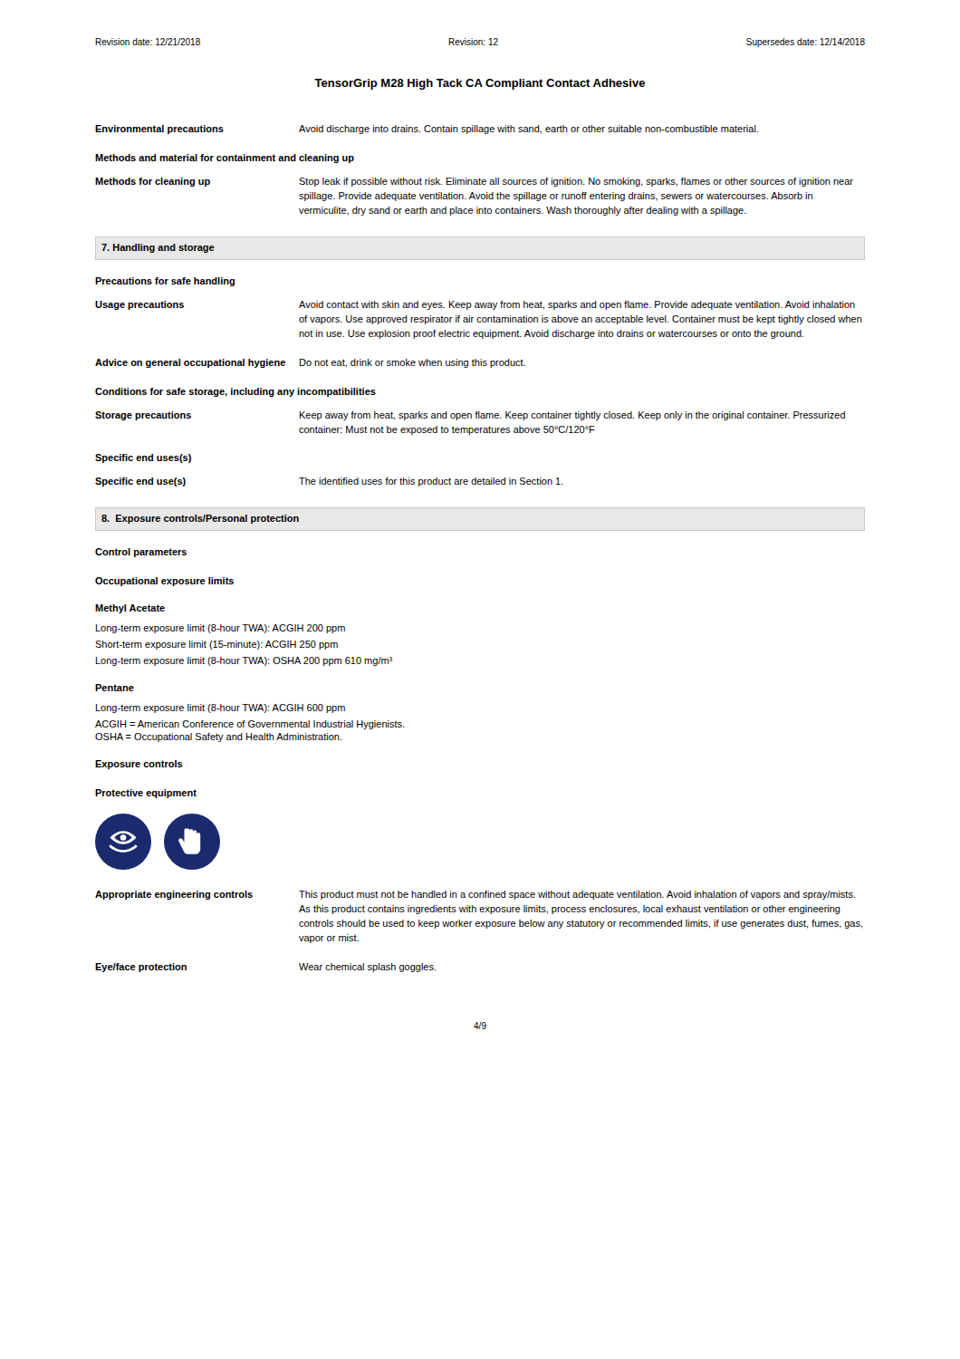Revision date: 12/21/2018 Revision: 12 Supersedes date: 12/14/2018
TensorGrip M28 High Tack CA Compliant Contact Adhesive
Environmental precautions
Avoid discharge into drains. Contain spillage with sand, earth or other suitable non-combustible material.
Methods and material for containment and cleaning up
Methods for cleaning up
Stop leak if possible without risk. Eliminate all sources of ignition. No smoking, sparks, flames or other sources of ignition near spillage. Provide adequate ventilation. Avoid the spillage or runoff entering drains, sewers or watercourses. Absorb in vermiculite, dry sand or earth and place into containers. Wash thoroughly after dealing with a spillage.
7. Handling and storage
Precautions for safe handling
Usage precautions
Avoid contact with skin and eyes. Keep away from heat, sparks and open flame. Provide adequate ventilation. Avoid inhalation of vapors. Use approved respirator if air contamination is above an acceptable level. Container must be kept tightly closed when not in use. Use explosion proof electric equipment. Avoid discharge into drains or watercourses or onto the ground.
Advice on general occupational hygiene
Do not eat, drink or smoke when using this product.
Conditions for safe storage, including any incompatibilities
Storage precautions
Keep away from heat, sparks and open flame. Keep container tightly closed. Keep only in the original container. Pressurized container: Must not be exposed to temperatures above 50°C/120°F
Specific end uses(s)
Specific end use(s)
The identified uses for this product are detailed in Section 1.
8. Exposure controls/Personal protection
Control parameters
Occupational exposure limits
Methyl Acetate
Long-term exposure limit (8-hour TWA): ACGIH 200 ppm
Short-term exposure limit (15-minute): ACGIH 250 ppm
Long-term exposure limit (8-hour TWA): OSHA 200 ppm 610 mg/m³
Pentane
Long-term exposure limit (8-hour TWA): ACGIH 600 ppm
ACGIH = American Conference of Governmental Industrial Hygienists.
OSHA = Occupational Safety and Health Administration.
Exposure controls
Protective equipment
Appropriate engineering controls
This product must not be handled in a confined space without adequate ventilation. Avoid inhalation of vapors and spray/mists. As this product contains ingredients with exposure limits, process enclosures, local exhaust ventilation or other engineering controls should be used to keep worker exposure below any statutory or recommended limits, if use generates dust, fumes, gas, vapor or mist.
Eye/face protection
Wear chemical splash goggles.
4/9